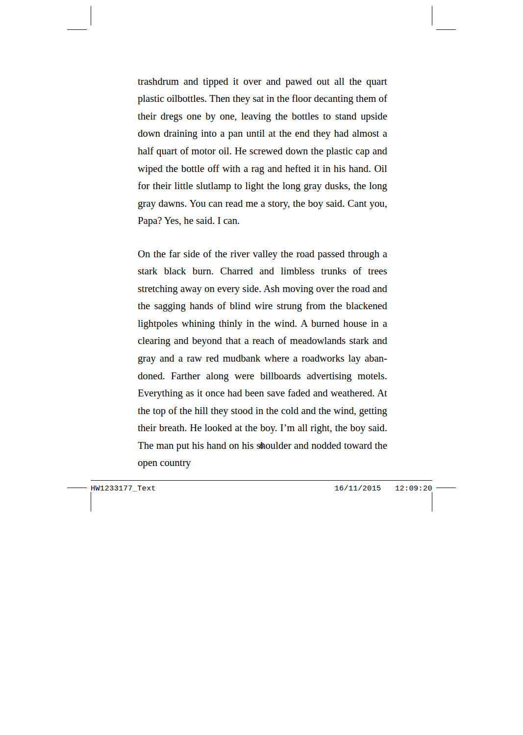trashdrum and tipped it over and pawed out all the quart plastic oilbottles. Then they sat in the floor decanting them of their dregs one by one, leaving the bottles to stand upside down draining into a pan until at the end they had almost a half quart of motor oil. He screwed down the plastic cap and wiped the bottle off with a rag and hefted it in his hand. Oil for their little slutlamp to light the long gray dusks, the long gray dawns. You can read me a story, the boy said. Cant you, Papa? Yes, he said. I can.
On the far side of the river valley the road passed through a stark black burn. Charred and limbless trunks of trees stretching away on every side. Ash moving over the road and the sagging hands of blind wire strung from the blackened lightpoles whining thinly in the wind. A burned house in a clearing and beyond that a reach of meadowlands stark and gray and a raw red mudbank where a roadworks lay abandoned. Farther along were billboards advertising motels. Everything as it once had been save faded and weathered. At the top of the hill they stood in the cold and the wind, getting their breath. He looked at the boy. I’m all right, the boy said. The man put his hand on his shoulder and nodded toward the open country
6
HW1233177_Text 16/11/2015 12:09:20